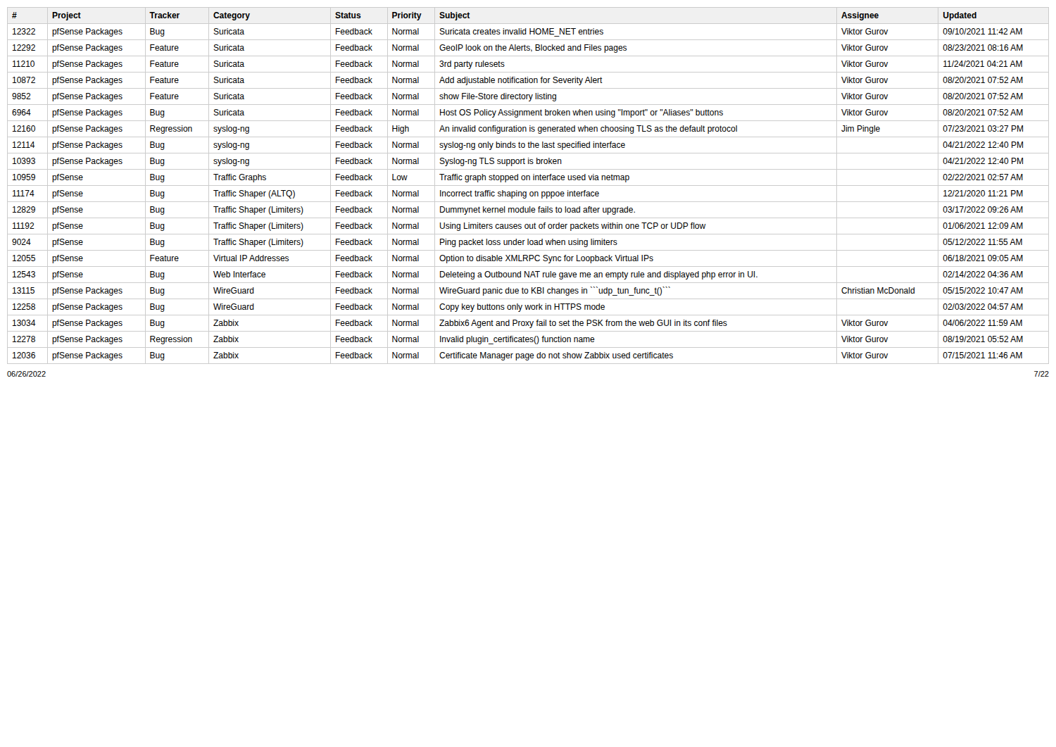| # | Project | Tracker | Category | Status | Priority | Subject | Assignee | Updated |
| --- | --- | --- | --- | --- | --- | --- | --- | --- |
| 12322 | pfSense Packages | Bug | Suricata | Feedback | Normal | Suricata creates invalid HOME_NET entries | Viktor Gurov | 09/10/2021 11:42 AM |
| 12292 | pfSense Packages | Feature | Suricata | Feedback | Normal | GeoIP look on the Alerts, Blocked and Files pages | Viktor Gurov | 08/23/2021 08:16 AM |
| 11210 | pfSense Packages | Feature | Suricata | Feedback | Normal | 3rd party rulesets | Viktor Gurov | 11/24/2021 04:21 AM |
| 10872 | pfSense Packages | Feature | Suricata | Feedback | Normal | Add adjustable notification for Severity Alert | Viktor Gurov | 08/20/2021 07:52 AM |
| 9852 | pfSense Packages | Feature | Suricata | Feedback | Normal | show File-Store directory listing | Viktor Gurov | 08/20/2021 07:52 AM |
| 6964 | pfSense Packages | Bug | Suricata | Feedback | Normal | Host OS Policy Assignment broken when using "Import" or "Aliases" buttons | Viktor Gurov | 08/20/2021 07:52 AM |
| 12160 | pfSense Packages | Regression | syslog-ng | Feedback | High | An invalid configuration is generated when choosing TLS as the default protocol | Jim Pingle | 07/23/2021 03:27 PM |
| 12114 | pfSense Packages | Bug | syslog-ng | Feedback | Normal | syslog-ng only binds to the last specified interface | | 04/21/2022 12:40 PM |
| 10393 | pfSense Packages | Bug | syslog-ng | Feedback | Normal | Syslog-ng TLS support is broken | | 04/21/2022 12:40 PM |
| 10959 | pfSense | Bug | Traffic Graphs | Feedback | Low | Traffic graph stopped on interface used via netmap | | 02/22/2021 02:57 AM |
| 11174 | pfSense | Bug | Traffic Shaper (ALTQ) | Feedback | Normal | Incorrect traffic shaping on pppoe interface | | 12/21/2020 11:21 PM |
| 12829 | pfSense | Bug | Traffic Shaper (Limiters) | Feedback | Normal | Dummynet kernel module fails to load after upgrade. | | 03/17/2022 09:26 AM |
| 11192 | pfSense | Bug | Traffic Shaper (Limiters) | Feedback | Normal | Using Limiters causes out of order packets within one TCP or UDP flow | | 01/06/2021 12:09 AM |
| 9024 | pfSense | Bug | Traffic Shaper (Limiters) | Feedback | Normal | Ping packet loss under load when using limiters | | 05/12/2022 11:55 AM |
| 12055 | pfSense | Feature | Virtual IP Addresses | Feedback | Normal | Option to disable XMLRPC Sync for Loopback Virtual IPs | | 06/18/2021 09:05 AM |
| 12543 | pfSense | Bug | Web Interface | Feedback | Normal | Deleteing a Outbound NAT rule gave me an empty rule and displayed php error in UI. | | 02/14/2022 04:36 AM |
| 13115 | pfSense Packages | Bug | WireGuard | Feedback | Normal | WireGuard panic due to KBI changes in ```udp_tun_func_t()``` | Christian McDonald | 05/15/2022 10:47 AM |
| 12258 | pfSense Packages | Bug | WireGuard | Feedback | Normal | Copy key buttons only work in HTTPS mode | | 02/03/2022 04:57 AM |
| 13034 | pfSense Packages | Bug | Zabbix | Feedback | Normal | Zabbix6 Agent and Proxy fail to set the PSK from the web GUI in its conf files | Viktor Gurov | 04/06/2022 11:59 AM |
| 12278 | pfSense Packages | Regression | Zabbix | Feedback | Normal | Invalid plugin_certificates() function name | Viktor Gurov | 08/19/2021 05:52 AM |
| 12036 | pfSense Packages | Bug | Zabbix | Feedback | Normal | Certificate Manager page do not show Zabbix used certificates | Viktor Gurov | 07/15/2021 11:46 AM |
06/26/2022 7/22